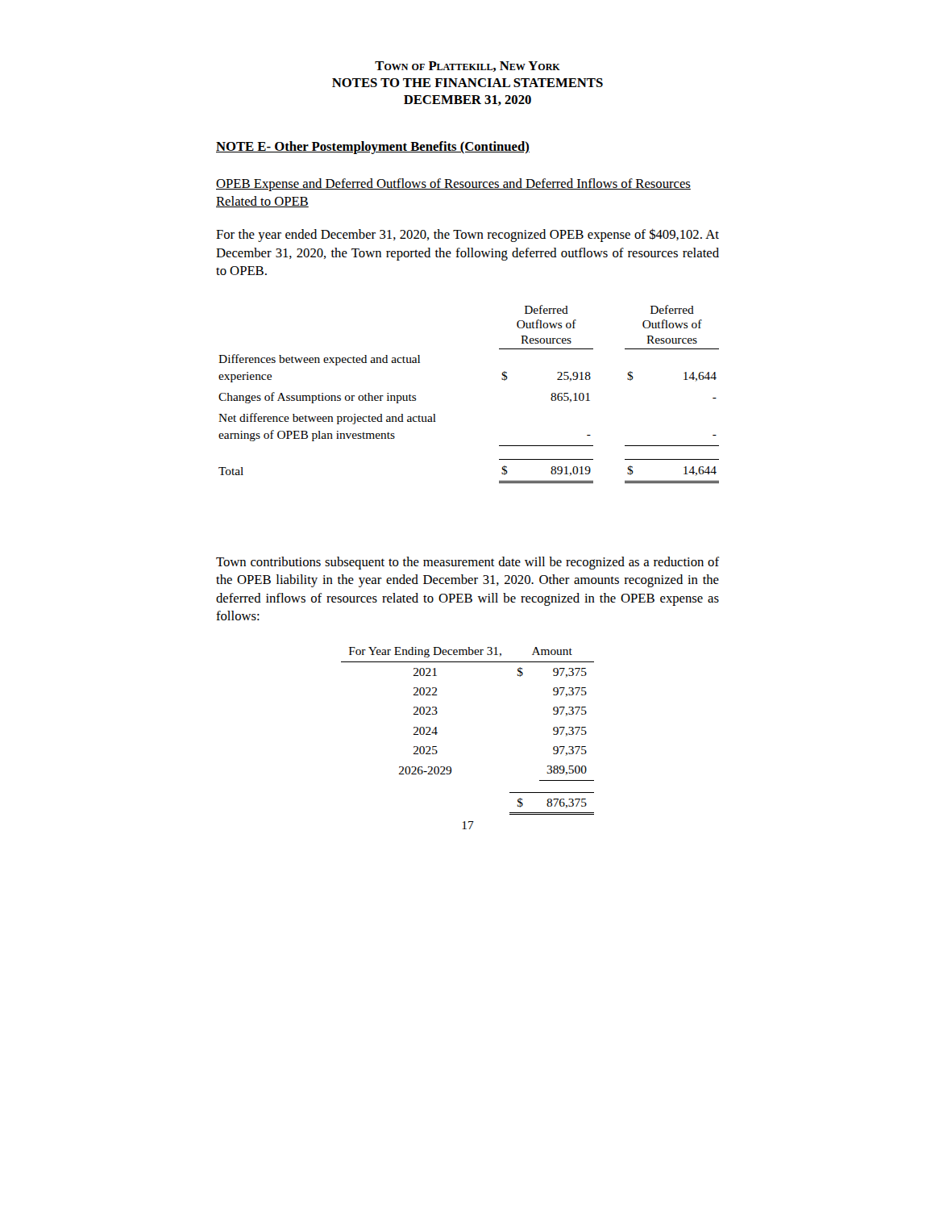Town of Plattekill, New York NOTES TO THE FINANCIAL STATEMENTS DECEMBER 31, 2020
NOTE E- Other Postemployment Benefits (Continued)
OPEB Expense and Deferred Outflows of Resources and Deferred Inflows of Resources Related to OPEB
For the year ended December 31, 2020, the Town recognized OPEB expense of $409,102. At December 31, 2020, the Town reported the following deferred outflows of resources related to OPEB.
| | | Deferred Outflows of Resources | | Deferred Outflows of Resources |
| --- | --- | --- | --- | --- |
| Differences between expected and actual experience | | $ | 25,918 | | $ | 14,644 |
| Changes of Assumptions or other inputs | | | 865,101 | | | - |
| Net difference between projected and actual earnings of OPEB plan investments | | | - | | | - |
| Total | | $ | 891,019 | | $ | 14,644 |
Town contributions subsequent to the measurement date will be recognized as a reduction of the OPEB liability in the year ended December 31, 2020. Other amounts recognized in the deferred inflows of resources related to OPEB will be recognized in the OPEB expense as follows:
| For Year Ending December 31, | Amount |
| --- | --- |
| 2021 | $ | 97,375 |
| 2022 | | 97,375 |
| 2023 | | 97,375 |
| 2024 | | 97,375 |
| 2025 | | 97,375 |
| 2026-2029 | | 389,500 |
| | $ | 876,375 |
17